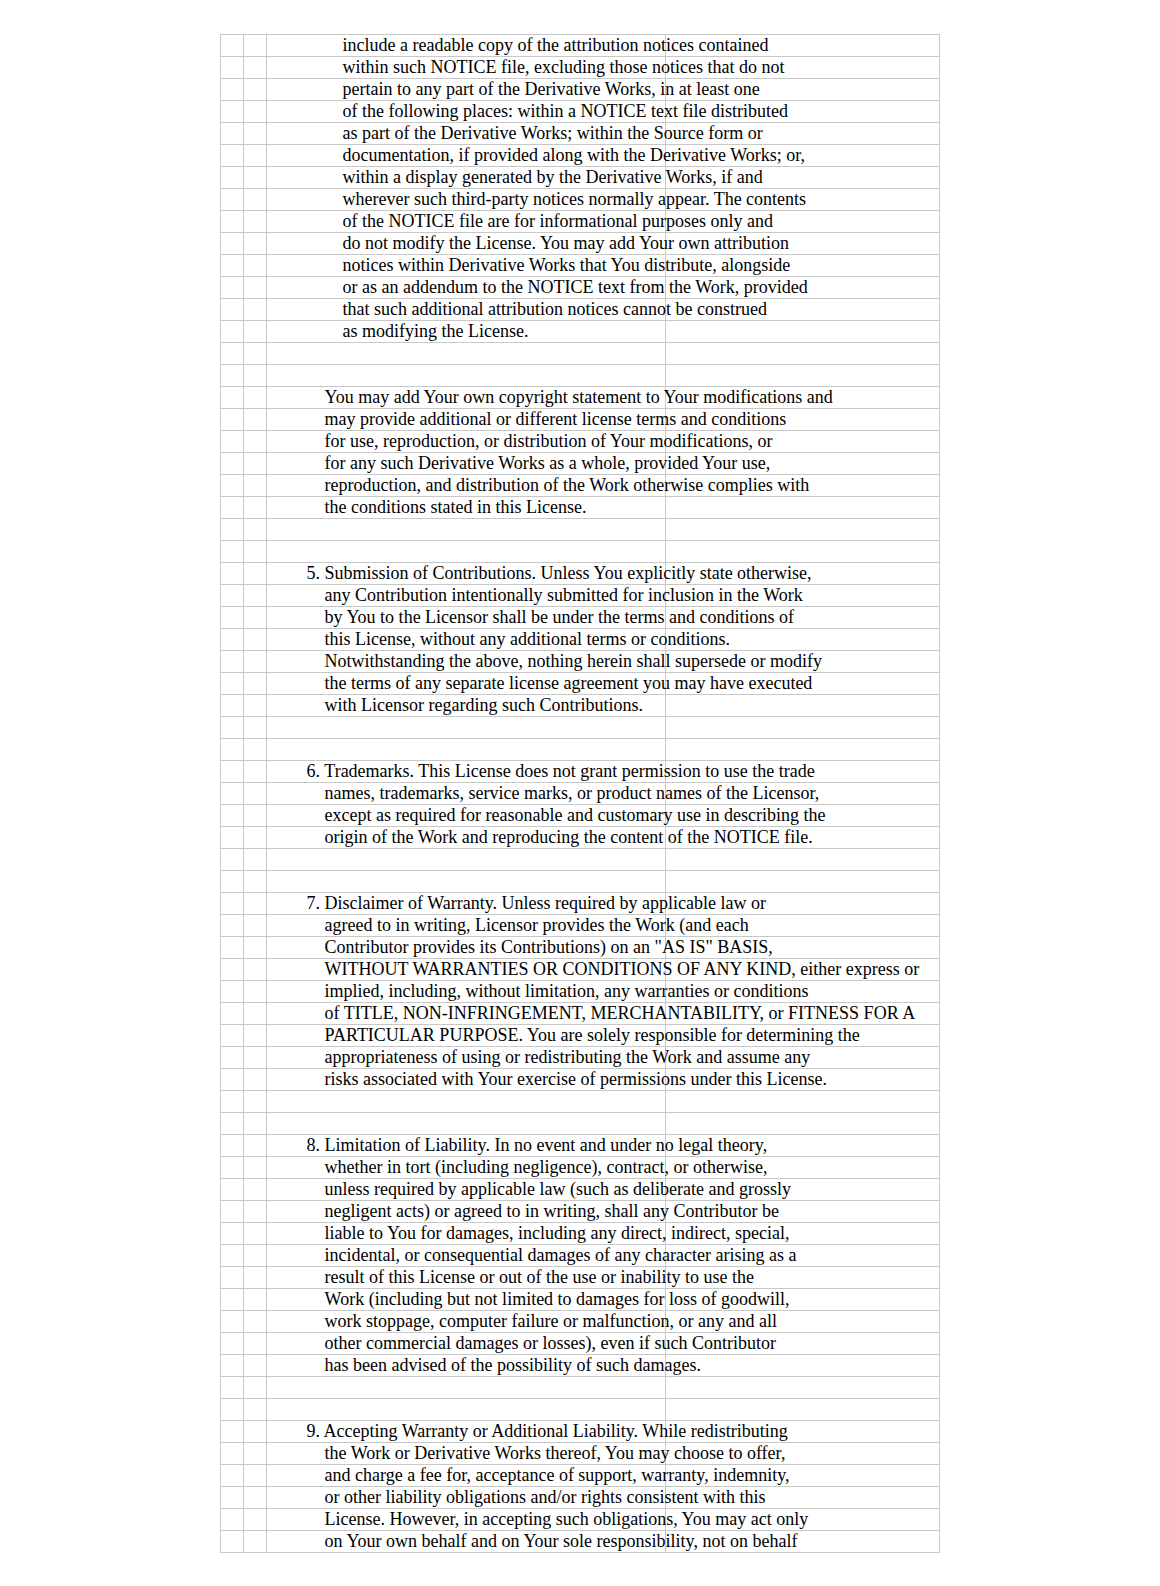| | | include a readable copy of the attribution notices contained | |
| | | within such NOTICE file, excluding those notices that do not | |
| | | pertain to any part of the Derivative Works, in at least one | |
| | | of the following places: within a NOTICE text file distributed | |
| | | as part of the Derivative Works; within the Source form or | |
| | | documentation, if provided along with the Derivative Works; or, | |
| | | within a display generated by the Derivative Works, if and | |
| | | wherever such third-party notices normally appear. The contents | |
| | | of the NOTICE file are for informational purposes only and | |
| | | do not modify the License. You may add Your own attribution | |
| | | notices within Derivative Works that You distribute, alongside | |
| | | or as an addendum to the NOTICE text from the Work, provided | |
| | | that such additional attribution notices cannot be construed | |
| | | as modifying the License. | |
| | | You may add Your own copyright statement to Your modifications and | |
| | | may provide additional or different license terms and conditions | |
| | | for use, reproduction, or distribution of Your modifications, or | |
| | | for any such Derivative Works as a whole, provided Your use, | |
| | | reproduction, and distribution of the Work otherwise complies with | |
| | | the conditions stated in this License. | |
| | | 5. Submission of Contributions. Unless You explicitly state otherwise, | |
| | | any Contribution intentionally submitted for inclusion in the Work | |
| | | by You to the Licensor shall be under the terms and conditions of | |
| | | this License, without any additional terms or conditions. | |
| | | Notwithstanding the above, nothing herein shall supersede or modify | |
| | | the terms of any separate license agreement you may have executed | |
| | | with Licensor regarding such Contributions. | |
| | | 6. Trademarks. This License does not grant permission to use the trade | |
| | | names, trademarks, service marks, or product names of the Licensor, | |
| | | except as required for reasonable and customary use in describing the | |
| | | origin of the Work and reproducing the content of the NOTICE file. | |
| | | 7. Disclaimer of Warranty. Unless required by applicable law or | |
| | | agreed to in writing, Licensor provides the Work (and each | |
| | | Contributor provides its Contributions) on an "AS IS" BASIS, | |
| | | WITHOUT WARRANTIES OR CONDITIONS OF ANY KIND, either express or | |
| | | implied, including, without limitation, any warranties or conditions | |
| | | of TITLE, NON-INFRINGEMENT, MERCHANTABILITY, or FITNESS FOR A | |
| | | PARTICULAR PURPOSE. You are solely responsible for determining the | |
| | | appropriateness of using or redistributing the Work and assume any | |
| | | risks associated with Your exercise of permissions under this License. | |
| | | 8. Limitation of Liability. In no event and under no legal theory, | |
| | | whether in tort (including negligence), contract, or otherwise, | |
| | | unless required by applicable law (such as deliberate and grossly | |
| | | negligent acts) or agreed to in writing, shall any Contributor be | |
| | | liable to You for damages, including any direct, indirect, special, | |
| | | incidental, or consequential damages of any character arising as a | |
| | | result of this License or out of the use or inability to use the | |
| | | Work (including but not limited to damages for loss of goodwill, | |
| | | work stoppage, computer failure or malfunction, or any and all | |
| | | other commercial damages or losses), even if such Contributor | |
| | | has been advised of the possibility of such damages. | |
| | | 9. Accepting Warranty or Additional Liability. While redistributing | |
| | | the Work or Derivative Works thereof, You may choose to offer, | |
| | | and charge a fee for, acceptance of support, warranty, indemnity, | |
| | | or other liability obligations and/or rights consistent with this | |
| | | License. However, in accepting such obligations, You may act only | |
| | | on Your own behalf and on Your sole responsibility, not on behalf | |